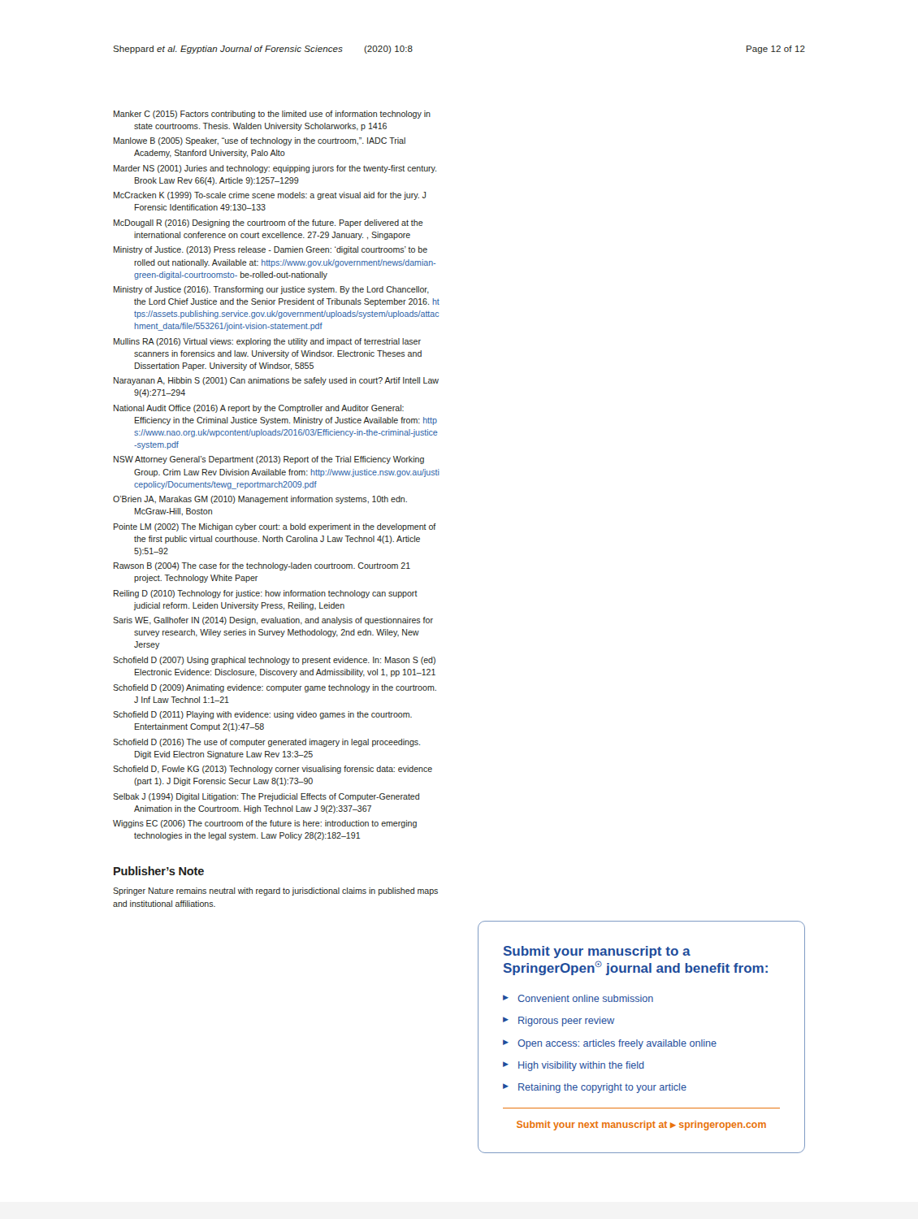Sheppard et al. Egyptian Journal of Forensic Sciences
(2020) 10:8
Page 12 of 12
Manker C (2015) Factors contributing to the limited use of information technology in state courtrooms. Thesis. Walden University Scholarworks, p 1416
Manlowe B (2005) Speaker, “use of technology in the courtroom,”. IADC Trial Academy, Stanford University, Palo Alto
Marder NS (2001) Juries and technology: equipping jurors for the twenty-first century. Brook Law Rev 66(4). Article 9):1257–1299
McCracken K (1999) To-scale crime scene models: a great visual aid for the jury. J Forensic Identification 49:130–133
McDougall R (2016) Designing the courtroom of the future. Paper delivered at the international conference on court excellence. 27-29 January. , Singapore
Ministry of Justice. (2013) Press release - Damien Green: ‘digital courtrooms’ to be rolled out nationally. Available at: https://www.gov.uk/government/news/damian-green-digital-courtroomsto- be-rolled-out-nationally
Ministry of Justice (2016). Transforming our justice system. By the Lord Chancellor, the Lord Chief Justice and the Senior President of Tribunals September 2016. https://assets.publishing.service.gov.uk/government/uploads/system/uploads/attachment_data/file/553261/joint-vision-statement.pdf
Mullins RA (2016) Virtual views: exploring the utility and impact of terrestrial laser scanners in forensics and law. University of Windsor. Electronic Theses and Dissertation Paper. University of Windsor, 5855
Narayanan A, Hibbin S (2001) Can animations be safely used in court? Artif Intell Law 9(4):271–294
National Audit Office (2016) A report by the Comptroller and Auditor General: Efficiency in the Criminal Justice System. Ministry of Justice Available from: https://www.nao.org.uk/wpcontent/uploads/2016/03/Efficiency-in-the-criminal-justice-system.pdf
NSW Attorney General’s Department (2013) Report of the Trial Efficiency Working Group. Crim Law Rev Division Available from: http://www.justice.nsw.gov.au/justicepolicy/Documents/tewg_reportmarch2009.pdf
O’Brien JA, Marakas GM (2010) Management information systems, 10th edn. McGraw-Hill, Boston
Pointe LM (2002) The Michigan cyber court: a bold experiment in the development of the first public virtual courthouse. North Carolina J Law Technol 4(1). Article 5):51–92
Rawson B (2004) The case for the technology-laden courtroom. Courtroom 21 project. Technology White Paper
Reiling D (2010) Technology for justice: how information technology can support judicial reform. Leiden University Press, Reiling, Leiden
Saris WE, Gallhofer IN (2014) Design, evaluation, and analysis of questionnaires for survey research, Wiley series in Survey Methodology, 2nd edn. Wiley, New Jersey
Schofield D (2007) Using graphical technology to present evidence. In: Mason S (ed) Electronic Evidence: Disclosure, Discovery and Admissibility, vol 1, pp 101–121
Schofield D (2009) Animating evidence: computer game technology in the courtroom. J Inf Law Technol 1:1–21
Schofield D (2011) Playing with evidence: using video games in the courtroom. Entertainment Comput 2(1):47–58
Schofield D (2016) The use of computer generated imagery in legal proceedings. Digit Evid Electron Signature Law Rev 13:3–25
Schofield D, Fowle KG (2013) Technology corner visualising forensic data: evidence (part 1). J Digit Forensic Secur Law 8(1):73–90
Selbak J (1994) Digital Litigation: The Prejudicial Effects of Computer-Generated Animation in the Courtroom. High Technol Law J 9(2):337–367
Wiggins EC (2006) The courtroom of the future is here: introduction to emerging technologies in the legal system. Law Policy 28(2):182–191
Publisher’s Note
Springer Nature remains neutral with regard to jurisdictional claims in published maps and institutional affiliations.
Submit your manuscript to a SpringerOpen☉ journal and benefit from:
Convenient online submission
Rigorous peer review
Open access: articles freely available online
High visibility within the field
Retaining the copyright to your article
Submit your next manuscript at ▶ springeropen.com